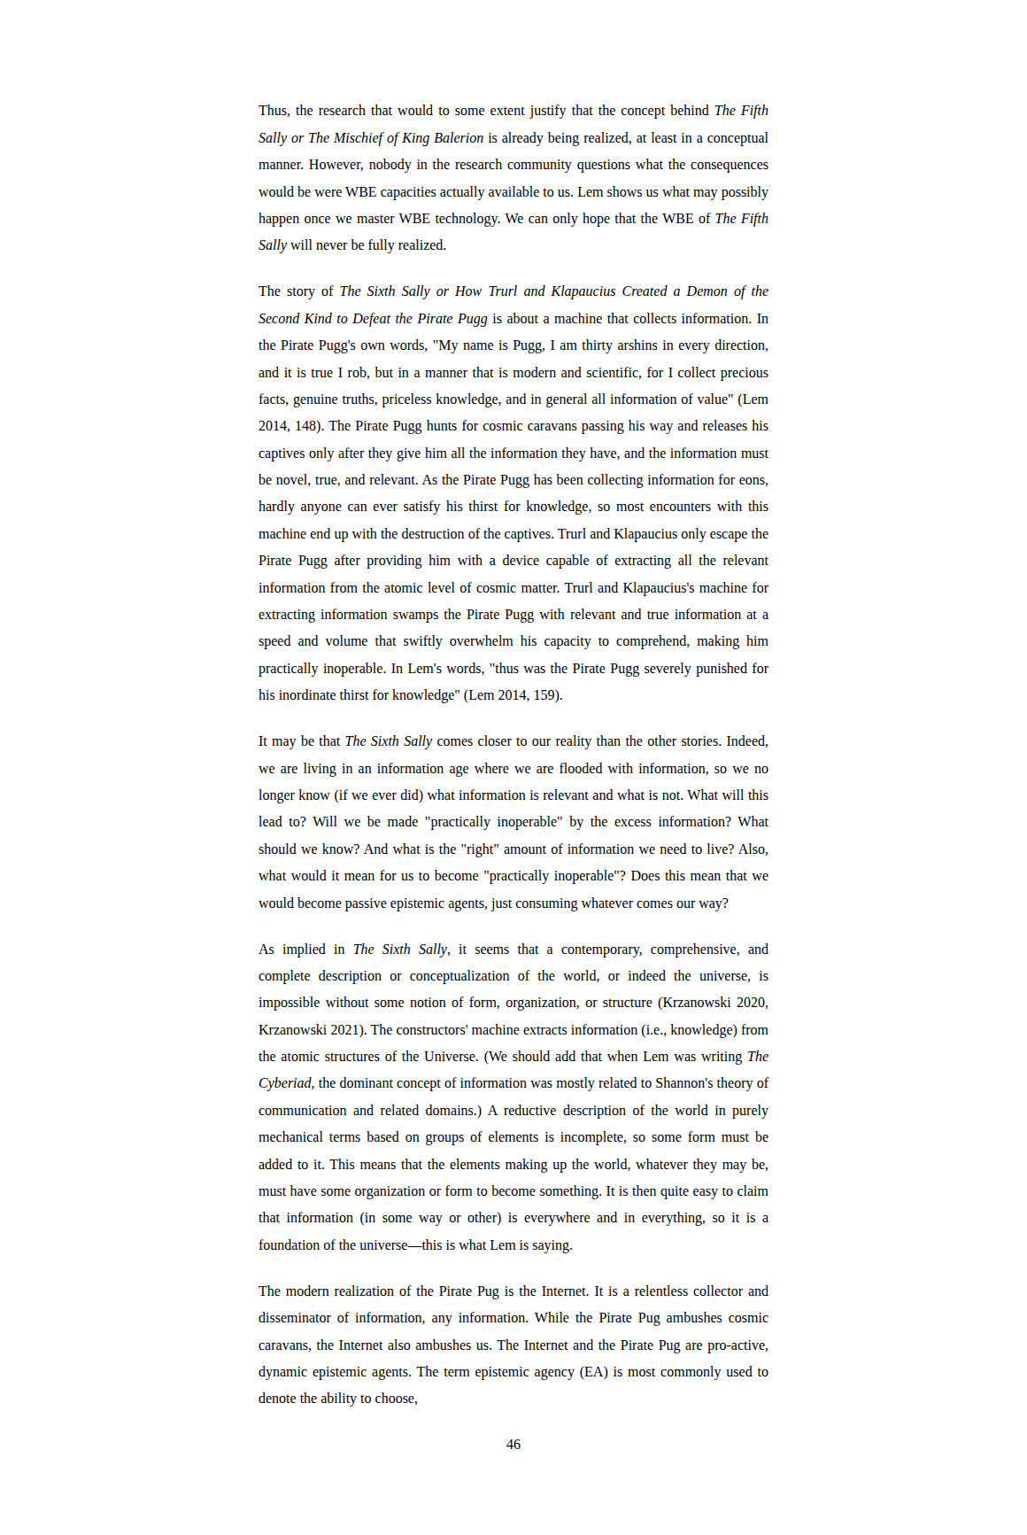Thus, the research that would to some extent justify that the concept behind The Fifth Sally or The Mischief of King Balerion is already being realized, at least in a conceptual manner. However, nobody in the research community questions what the consequences would be were WBE capacities actually available to us. Lem shows us what may possibly happen once we master WBE technology. We can only hope that the WBE of The Fifth Sally will never be fully realized.
The story of The Sixth Sally or How Trurl and Klapaucius Created a Demon of the Second Kind to Defeat the Pirate Pugg is about a machine that collects information. In the Pirate Pugg's own words, "My name is Pugg, I am thirty arshins in every direction, and it is true I rob, but in a manner that is modern and scientific, for I collect precious facts, genuine truths, priceless knowledge, and in general all information of value" (Lem 2014, 148). The Pirate Pugg hunts for cosmic caravans passing his way and releases his captives only after they give him all the information they have, and the information must be novel, true, and relevant. As the Pirate Pugg has been collecting information for eons, hardly anyone can ever satisfy his thirst for knowledge, so most encounters with this machine end up with the destruction of the captives. Trurl and Klapaucius only escape the Pirate Pugg after providing him with a device capable of extracting all the relevant information from the atomic level of cosmic matter. Trurl and Klapaucius's machine for extracting information swamps the Pirate Pugg with relevant and true information at a speed and volume that swiftly overwhelm his capacity to comprehend, making him practically inoperable. In Lem's words, "thus was the Pirate Pugg severely punished for his inordinate thirst for knowledge" (Lem 2014, 159).
It may be that The Sixth Sally comes closer to our reality than the other stories. Indeed, we are living in an information age where we are flooded with information, so we no longer know (if we ever did) what information is relevant and what is not. What will this lead to? Will we be made "practically inoperable" by the excess information? What should we know? And what is the "right" amount of information we need to live? Also, what would it mean for us to become "practically inoperable"? Does this mean that we would become passive epistemic agents, just consuming whatever comes our way?
As implied in The Sixth Sally, it seems that a contemporary, comprehensive, and complete description or conceptualization of the world, or indeed the universe, is impossible without some notion of form, organization, or structure (Krzanowski 2020, Krzanowski 2021). The constructors' machine extracts information (i.e., knowledge) from the atomic structures of the Universe. (We should add that when Lem was writing The Cyberiad, the dominant concept of information was mostly related to Shannon's theory of communication and related domains.) A reductive description of the world in purely mechanical terms based on groups of elements is incomplete, so some form must be added to it. This means that the elements making up the world, whatever they may be, must have some organization or form to become something. It is then quite easy to claim that information (in some way or other) is everywhere and in everything, so it is a foundation of the universe—this is what Lem is saying.
The modern realization of the Pirate Pug is the Internet. It is a relentless collector and disseminator of information, any information. While the Pirate Pug ambushes cosmic caravans, the Internet also ambushes us. The Internet and the Pirate Pug are pro-active, dynamic epistemic agents. The term epistemic agency (EA) is most commonly used to denote the ability to choose,
46